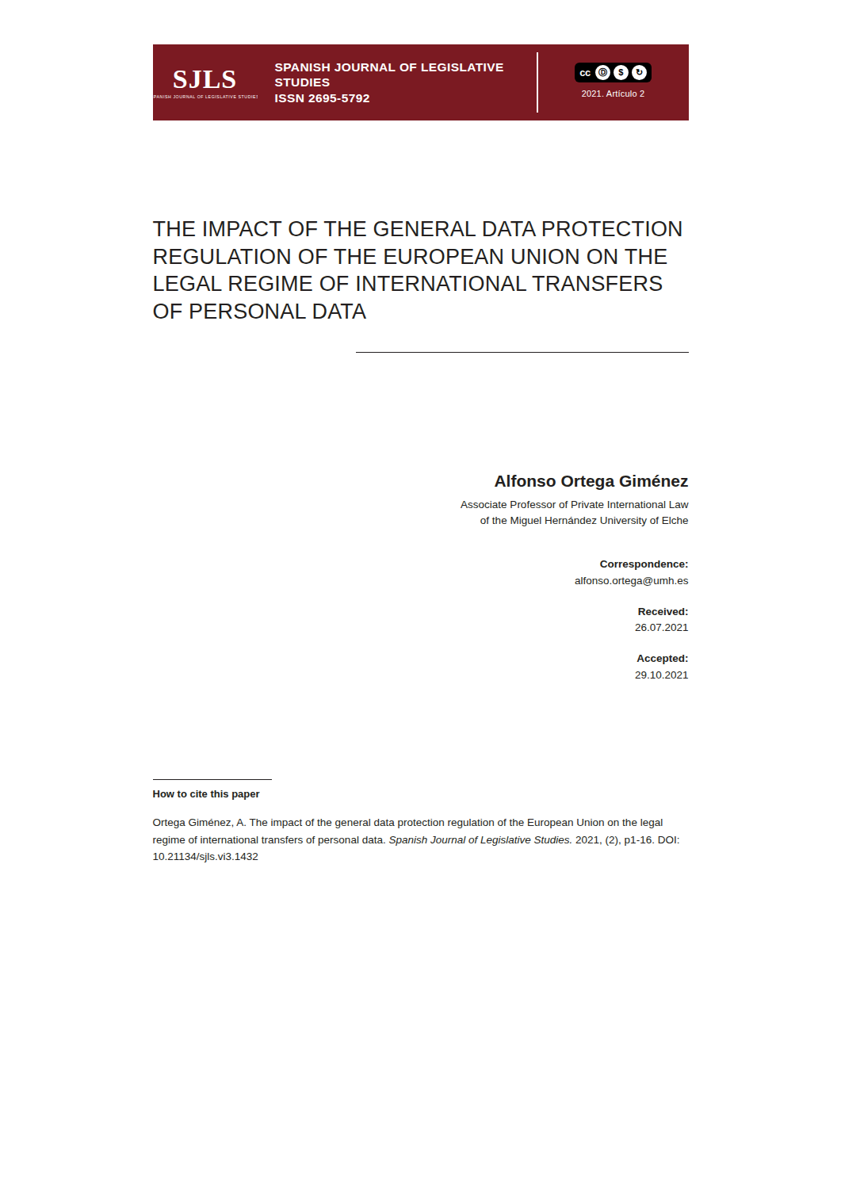SJLS SPANISH JOURNAL OF LEGISLATIVE STUDIES
SPANISH JOURNAL OF LEGISLATIVE STUDIES ISSN 2695-5792
cc Ⓓ $ ↻
2021. Artículo 2
The impact of the general data protection regulation of the European Union on the legal regime of international transfers of personal data
Alfonso Ortega Giménez
Associate Professor of Private International Law
of the Miguel Hernández University of Elche
Correspondence: alfonso.ortega@umh.es Received: 26.07.2021 Accepted: 29.10.2021
How to cite this paper
Ortega Giménez, A. The impact of the general data protection regulation of the European Union on the legal regime of international transfers of personal data. Spanish Journal of Legislative Studies. 2021, (2), p1-16. DOI: 10.21134/sjls.vi3.1432